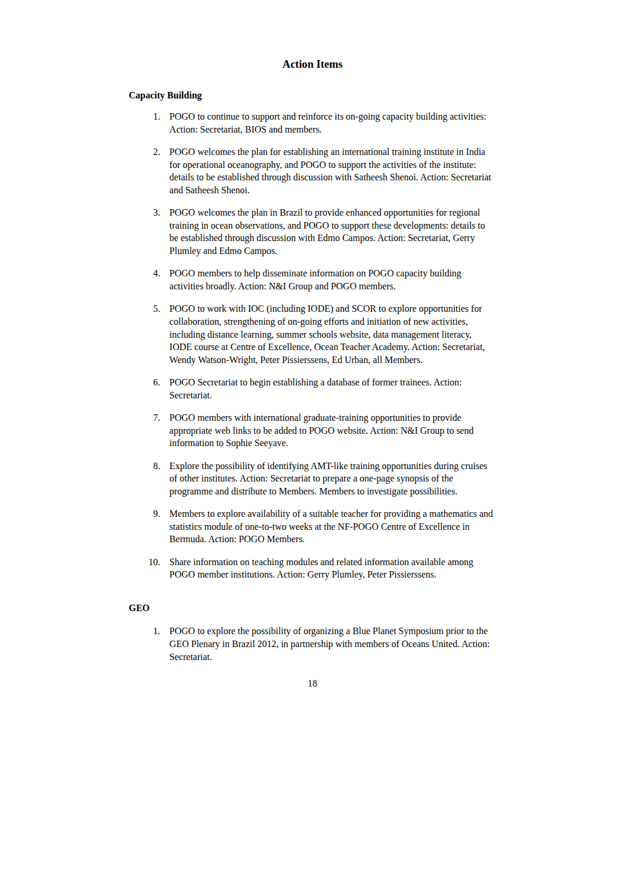Action Items
Capacity Building
POGO to continue to support and reinforce its on-going capacity building activities: Action: Secretariat, BIOS and members.
POGO welcomes the plan for establishing an international training institute in India for operational oceanography, and POGO to support the activities of the institute: details to be established through discussion with Satheesh Shenoi. Action: Secretariat and Satheesh Shenoi.
POGO welcomes the plan in Brazil to provide enhanced opportunities for regional training in ocean observations, and POGO to support these developments: details to be established through discussion with Edmo Campos. Action: Secretariat, Gerry Plumley and Edmo Campos.
POGO members to help disseminate information on POGO capacity building activities broadly. Action: N&I Group and POGO members.
POGO to work with IOC (including IODE) and SCOR to explore opportunities for collaboration, strengthening of on-going efforts and initiation of new activities, including distance learning, summer schools website, data management literacy, IODE course at Centre of Excellence, Ocean Teacher Academy. Action: Secretariat, Wendy Watson-Wright, Peter Pissierssens, Ed Urban, all Members.
POGO Secretariat to begin establishing a database of former trainees. Action: Secretariat.
POGO members with international graduate-training opportunities to provide appropriate web links to be added to POGO website. Action: N&I Group to send information to Sophie Seeyave.
Explore the possibility of identifying AMT-like training opportunities during cruises of other institutes. Action: Secretariat to prepare a one-page synopsis of the programme and distribute to Members. Members to investigate possibilities.
Members to explore availability of a suitable teacher for providing a mathematics and statistics module of one-to-two weeks at the NF-POGO Centre of Excellence in Bermuda. Action: POGO Members.
Share information on teaching modules and related information available among POGO member institutions. Action: Gerry Plumley, Peter Pissierssens.
GEO
POGO to explore the possibility of organizing a Blue Planet Symposium prior to the GEO Plenary in Brazil 2012, in partnership with members of Oceans United. Action: Secretariat.
18